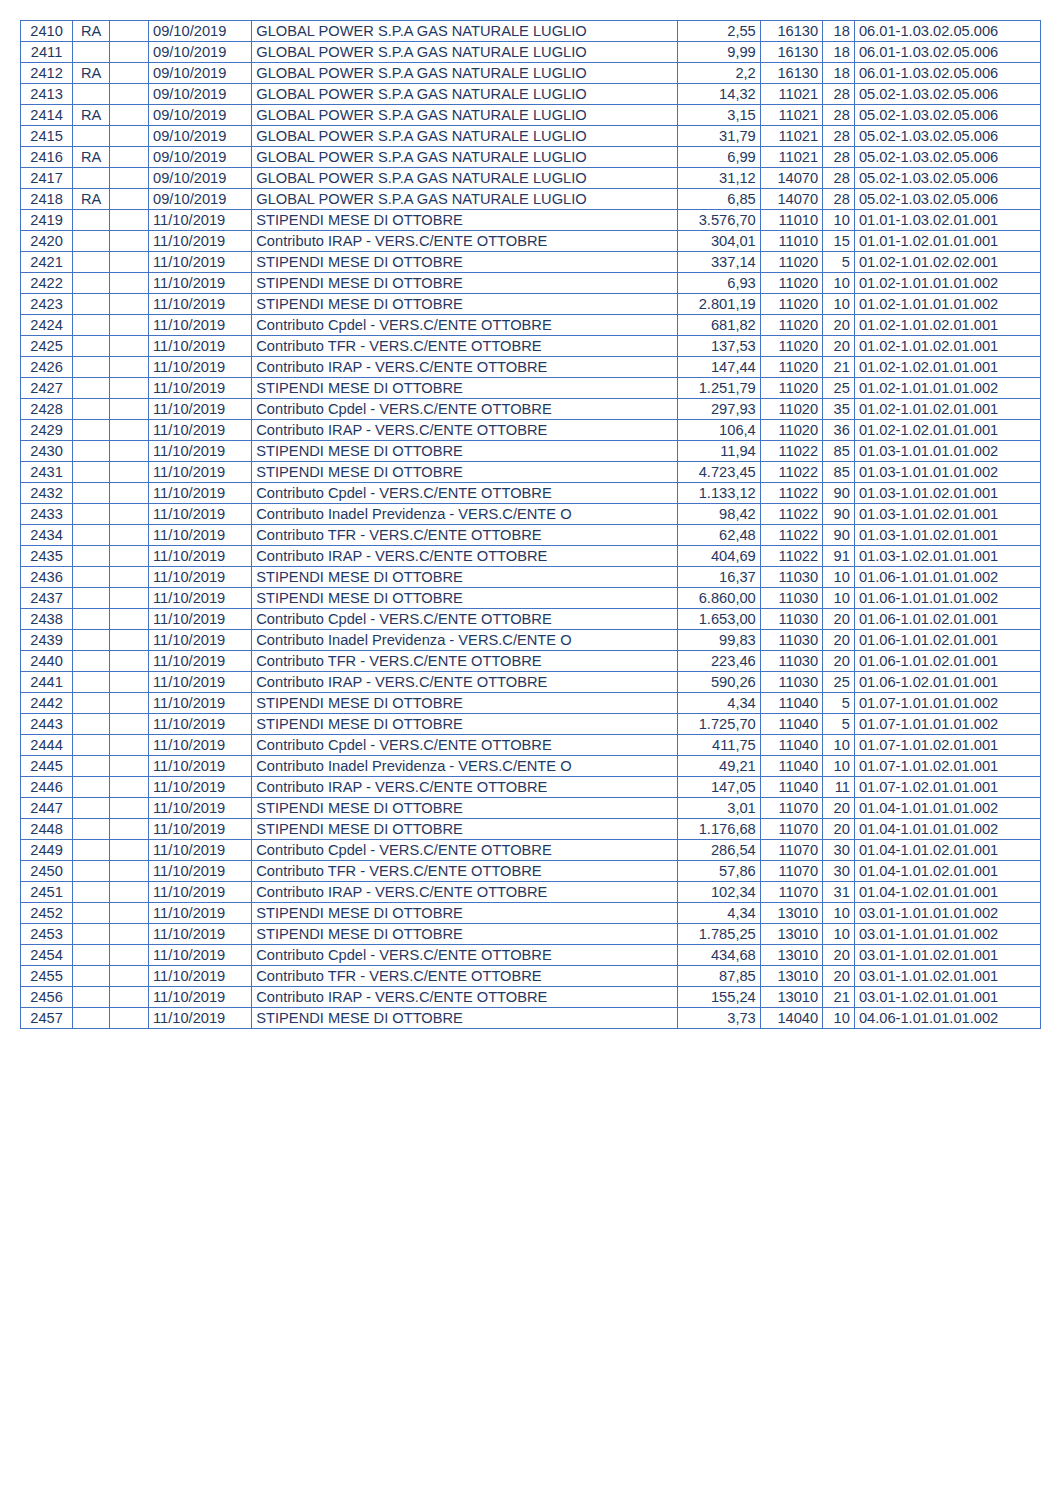| 2410 | RA | | 09/10/2019 | GLOBAL POWER S.P.A GAS NATURALE LUGLIO | 2,55 | 16130 | 18 | 06.01-1.03.02.05.006 |
| 2411 | | | 09/10/2019 | GLOBAL POWER S.P.A GAS NATURALE LUGLIO | 9,99 | 16130 | 18 | 06.01-1.03.02.05.006 |
| 2412 | RA | | 09/10/2019 | GLOBAL POWER S.P.A GAS NATURALE LUGLIO | 2,2 | 16130 | 18 | 06.01-1.03.02.05.006 |
| 2413 | | | 09/10/2019 | GLOBAL POWER S.P.A GAS NATURALE LUGLIO | 14,32 | 11021 | 28 | 05.02-1.03.02.05.006 |
| 2414 | RA | | 09/10/2019 | GLOBAL POWER S.P.A GAS NATURALE LUGLIO | 3,15 | 11021 | 28 | 05.02-1.03.02.05.006 |
| 2415 | | | 09/10/2019 | GLOBAL POWER S.P.A GAS NATURALE LUGLIO | 31,79 | 11021 | 28 | 05.02-1.03.02.05.006 |
| 2416 | RA | | 09/10/2019 | GLOBAL POWER S.P.A GAS NATURALE LUGLIO | 6,99 | 11021 | 28 | 05.02-1.03.02.05.006 |
| 2417 | | | 09/10/2019 | GLOBAL POWER S.P.A GAS NATURALE LUGLIO | 31,12 | 14070 | 28 | 05.02-1.03.02.05.006 |
| 2418 | RA | | 09/10/2019 | GLOBAL POWER S.P.A GAS NATURALE LUGLIO | 6,85 | 14070 | 28 | 05.02-1.03.02.05.006 |
| 2419 | | | 11/10/2019 | STIPENDI MESE DI OTTOBRE | 3.576,70 | 11010 | 10 | 01.01-1.03.02.01.001 |
| 2420 | | | 11/10/2019 | Contributo IRAP - VERS.C/ENTE OTTOBRE | 304,01 | 11010 | 15 | 01.01-1.02.01.01.001 |
| 2421 | | | 11/10/2019 | STIPENDI MESE DI OTTOBRE | 337,14 | 11020 | 5 | 01.02-1.01.02.02.001 |
| 2422 | | | 11/10/2019 | STIPENDI MESE DI OTTOBRE | 6,93 | 11020 | 10 | 01.02-1.01.01.01.002 |
| 2423 | | | 11/10/2019 | STIPENDI MESE DI OTTOBRE | 2.801,19 | 11020 | 10 | 01.02-1.01.01.01.002 |
| 2424 | | | 11/10/2019 | Contributo Cpdel - VERS.C/ENTE OTTOBRE | 681,82 | 11020 | 20 | 01.02-1.01.02.01.001 |
| 2425 | | | 11/10/2019 | Contributo TFR - VERS.C/ENTE OTTOBRE | 137,53 | 11020 | 20 | 01.02-1.01.02.01.001 |
| 2426 | | | 11/10/2019 | Contributo IRAP - VERS.C/ENTE OTTOBRE | 147,44 | 11020 | 21 | 01.02-1.02.01.01.001 |
| 2427 | | | 11/10/2019 | STIPENDI MESE DI OTTOBRE | 1.251,79 | 11020 | 25 | 01.02-1.01.01.01.002 |
| 2428 | | | 11/10/2019 | Contributo Cpdel - VERS.C/ENTE OTTOBRE | 297,93 | 11020 | 35 | 01.02-1.01.02.01.001 |
| 2429 | | | 11/10/2019 | Contributo IRAP - VERS.C/ENTE OTTOBRE | 106,4 | 11020 | 36 | 01.02-1.02.01.01.001 |
| 2430 | | | 11/10/2019 | STIPENDI MESE DI OTTOBRE | 11,94 | 11022 | 85 | 01.03-1.01.01.01.002 |
| 2431 | | | 11/10/2019 | STIPENDI MESE DI OTTOBRE | 4.723,45 | 11022 | 85 | 01.03-1.01.01.01.002 |
| 2432 | | | 11/10/2019 | Contributo Cpdel - VERS.C/ENTE OTTOBRE | 1.133,12 | 11022 | 90 | 01.03-1.01.02.01.001 |
| 2433 | | | 11/10/2019 | Contributo Inadel Previdenza - VERS.C/ENTE O | 98,42 | 11022 | 90 | 01.03-1.01.02.01.001 |
| 2434 | | | 11/10/2019 | Contributo TFR - VERS.C/ENTE OTTOBRE | 62,48 | 11022 | 90 | 01.03-1.01.02.01.001 |
| 2435 | | | 11/10/2019 | Contributo IRAP - VERS.C/ENTE OTTOBRE | 404,69 | 11022 | 91 | 01.03-1.02.01.01.001 |
| 2436 | | | 11/10/2019 | STIPENDI MESE DI OTTOBRE | 16,37 | 11030 | 10 | 01.06-1.01.01.01.002 |
| 2437 | | | 11/10/2019 | STIPENDI MESE DI OTTOBRE | 6.860,00 | 11030 | 10 | 01.06-1.01.01.01.002 |
| 2438 | | | 11/10/2019 | Contributo Cpdel - VERS.C/ENTE OTTOBRE | 1.653,00 | 11030 | 20 | 01.06-1.01.02.01.001 |
| 2439 | | | 11/10/2019 | Contributo Inadel Previdenza - VERS.C/ENTE O | 99,83 | 11030 | 20 | 01.06-1.01.02.01.001 |
| 2440 | | | 11/10/2019 | Contributo TFR - VERS.C/ENTE OTTOBRE | 223,46 | 11030 | 20 | 01.06-1.01.02.01.001 |
| 2441 | | | 11/10/2019 | Contributo IRAP - VERS.C/ENTE OTTOBRE | 590,26 | 11030 | 25 | 01.06-1.02.01.01.001 |
| 2442 | | | 11/10/2019 | STIPENDI MESE DI OTTOBRE | 4,34 | 11040 | 5 | 01.07-1.01.01.01.002 |
| 2443 | | | 11/10/2019 | STIPENDI MESE DI OTTOBRE | 1.725,70 | 11040 | 5 | 01.07-1.01.01.01.002 |
| 2444 | | | 11/10/2019 | Contributo Cpdel - VERS.C/ENTE OTTOBRE | 411,75 | 11040 | 10 | 01.07-1.01.02.01.001 |
| 2445 | | | 11/10/2019 | Contributo Inadel Previdenza - VERS.C/ENTE O | 49,21 | 11040 | 10 | 01.07-1.01.02.01.001 |
| 2446 | | | 11/10/2019 | Contributo IRAP - VERS.C/ENTE OTTOBRE | 147,05 | 11040 | 11 | 01.07-1.02.01.01.001 |
| 2447 | | | 11/10/2019 | STIPENDI MESE DI OTTOBRE | 3,01 | 11070 | 20 | 01.04-1.01.01.01.002 |
| 2448 | | | 11/10/2019 | STIPENDI MESE DI OTTOBRE | 1.176,68 | 11070 | 20 | 01.04-1.01.01.01.002 |
| 2449 | | | 11/10/2019 | Contributo Cpdel - VERS.C/ENTE OTTOBRE | 286,54 | 11070 | 30 | 01.04-1.01.02.01.001 |
| 2450 | | | 11/10/2019 | Contributo TFR - VERS.C/ENTE OTTOBRE | 57,86 | 11070 | 30 | 01.04-1.01.02.01.001 |
| 2451 | | | 11/10/2019 | Contributo IRAP - VERS.C/ENTE OTTOBRE | 102,34 | 11070 | 31 | 01.04-1.02.01.01.001 |
| 2452 | | | 11/10/2019 | STIPENDI MESE DI OTTOBRE | 4,34 | 13010 | 10 | 03.01-1.01.01.01.002 |
| 2453 | | | 11/10/2019 | STIPENDI MESE DI OTTOBRE | 1.785,25 | 13010 | 10 | 03.01-1.01.01.01.002 |
| 2454 | | | 11/10/2019 | Contributo Cpdel - VERS.C/ENTE OTTOBRE | 434,68 | 13010 | 20 | 03.01-1.01.02.01.001 |
| 2455 | | | 11/10/2019 | Contributo TFR - VERS.C/ENTE OTTOBRE | 87,85 | 13010 | 20 | 03.01-1.01.02.01.001 |
| 2456 | | | 11/10/2019 | Contributo IRAP - VERS.C/ENTE OTTOBRE | 155,24 | 13010 | 21 | 03.01-1.02.01.01.001 |
| 2457 | | | 11/10/2019 | STIPENDI MESE DI OTTOBRE | 3,73 | 14040 | 10 | 04.06-1.01.01.01.002 |